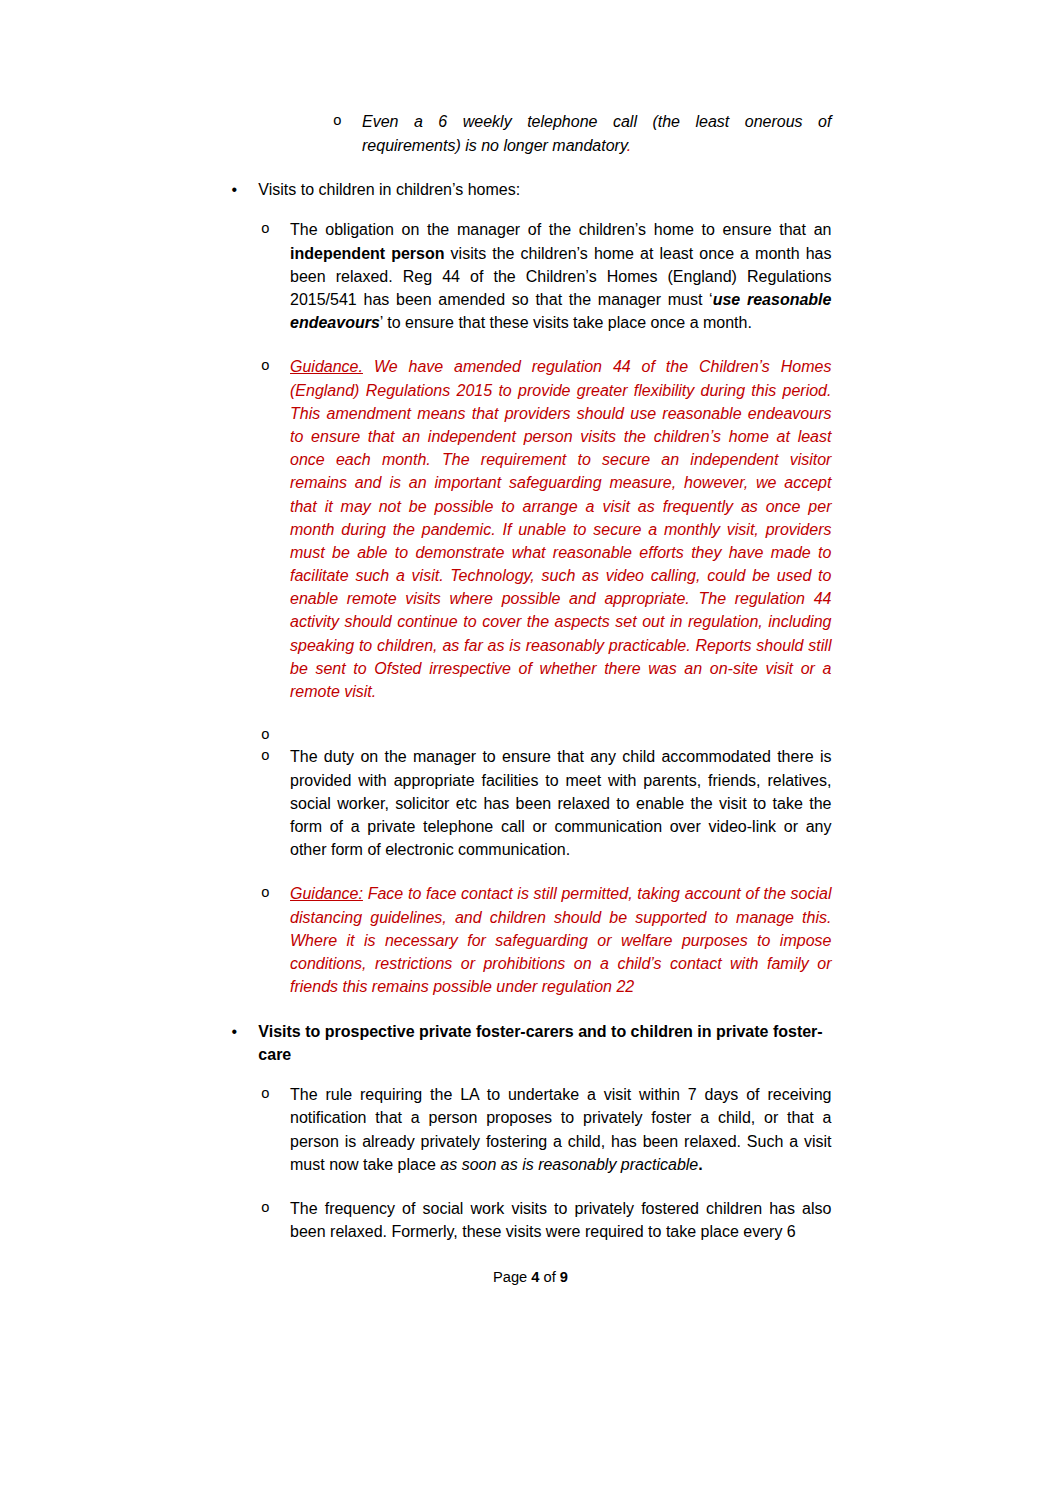Even a 6 weekly telephone call (the least onerous of requirements) is no longer mandatory.
Visits to children in children’s homes:
The obligation on the manager of the children’s home to ensure that an independent person visits the children’s home at least once a month has been relaxed. Reg 44 of the Children’s Homes (England) Regulations 2015/541 has been amended so that the manager must ‘use reasonable endeavours’ to ensure that these visits take place once a month.
Guidance. We have amended regulation 44 of the Children’s Homes (England) Regulations 2015 to provide greater flexibility during this period. This amendment means that providers should use reasonable endeavours to ensure that an independent person visits the children’s home at least once each month. The requirement to secure an independent visitor remains and is an important safeguarding measure, however, we accept that it may not be possible to arrange a visit as frequently as once per month during the pandemic. If unable to secure a monthly visit, providers must be able to demonstrate what reasonable efforts they have made to facilitate such a visit. Technology, such as video calling, could be used to enable remote visits where possible and appropriate. The regulation 44 activity should continue to cover the aspects set out in regulation, including speaking to children, as far as is reasonably practicable. Reports should still be sent to Ofsted irrespective of whether there was an on-site visit or a remote visit.
The duty on the manager to ensure that any child accommodated there is provided with appropriate facilities to meet with parents, friends, relatives, social worker, solicitor etc has been relaxed to enable the visit to take the form of a private telephone call or communication over video-link or any other form of electronic communication.
Guidance: Face to face contact is still permitted, taking account of the social distancing guidelines, and children should be supported to manage this. Where it is necessary for safeguarding or welfare purposes to impose conditions, restrictions or prohibitions on a child’s contact with family or friends this remains possible under regulation 22
Visits to prospective private foster-carers and to children in private foster-care
The rule requiring the LA to undertake a visit within 7 days of receiving notification that a person proposes to privately foster a child, or that a person is already privately fostering a child, has been relaxed. Such a visit must now take place as soon as is reasonably practicable.
The frequency of social work visits to privately fostered children has also been relaxed. Formerly, these visits were required to take place every 6
Page 4 of 9